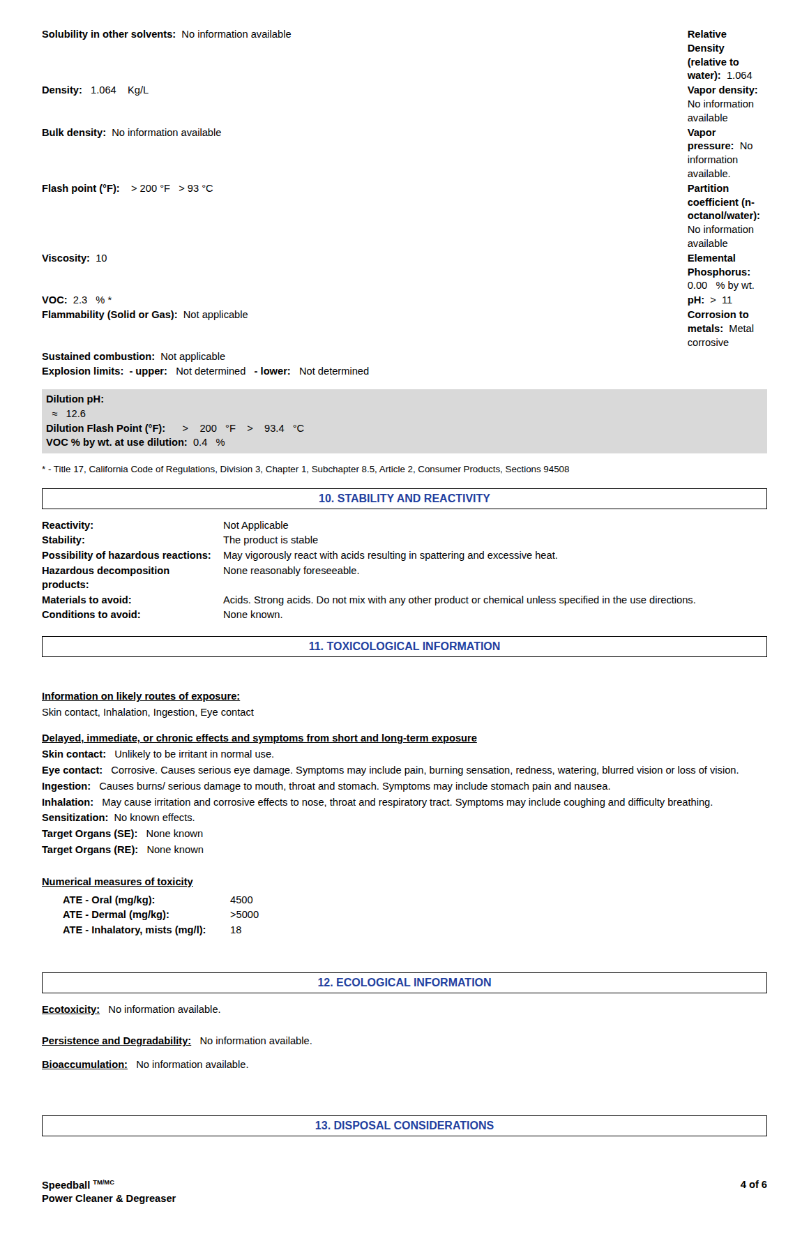| Solubility in other solvents: No information available | Relative Density (relative to water): 1.064 |
| Density: 1.064 Kg/L | Vapor density: No information available |
| Bulk density: No information available | Vapor pressure: No information available. |
| Flash point (°F): > 200 °F > 93 °C | Partition coefficient (n-octanol/water): No information available |
| Viscosity: 10 | Elemental Phosphorus: 0.00 % by wt. |
| VOC: 2.3 % * | pH: > 11 |
| Flammability (Solid or Gas): Not applicable | Corrosion to metals: Metal corrosive |
| Sustained combustion: Not applicable |
| Explosion limits: - upper: Not determined - lower: Not determined |
Dilution pH:
≈ 12.6
Dilution Flash Point (°F): > 200 °F > 93.4 °C
VOC % by wt. at use dilution: 0.4 %
* - Title 17, California Code of Regulations, Division 3, Chapter 1, Subchapter 8.5, Article 2, Consumer Products, Sections 94508
10. STABILITY AND REACTIVITY
| Reactivity: | Not Applicable |
| Stability: | The product is stable |
| Possibility of hazardous reactions: | May vigorously react with acids resulting in spattering and excessive heat. |
| Hazardous decomposition products: | None reasonably foreseeable. |
| Materials to avoid: | Acids. Strong acids. Do not mix with any other product or chemical unless specified in the use directions. |
| Conditions to avoid: | None known. |
11. TOXICOLOGICAL INFORMATION
Information on likely routes of exposure:
Skin contact, Inhalation, Ingestion, Eye contact
Delayed, immediate, or chronic effects and symptoms from short and long-term exposure
Skin contact: Unlikely to be irritant in normal use.
Eye contact: Corrosive. Causes serious eye damage. Symptoms may include pain, burning sensation, redness, watering, blurred vision or loss of vision.
Ingestion: Causes burns/ serious damage to mouth, throat and stomach. Symptoms may include stomach pain and nausea.
Inhalation: May cause irritation and corrosive effects to nose, throat and respiratory tract. Symptoms may include coughing and difficulty breathing.
Sensitization: No known effects.
Target Organs (SE): None known
Target Organs (RE): None known
Numerical measures of toxicity
| ATE - Oral (mg/kg): | 4500 |
| ATE - Dermal (mg/kg): | >5000 |
| ATE - Inhalatory, mists (mg/l): | 18 |
12. ECOLOGICAL INFORMATION
Ecotoxicity: No information available.
Persistence and Degradability: No information available.
Bioaccumulation: No information available.
13. DISPOSAL CONSIDERATIONS
Speedball TM/MC
Power Cleaner & Degreaser
4 of 6